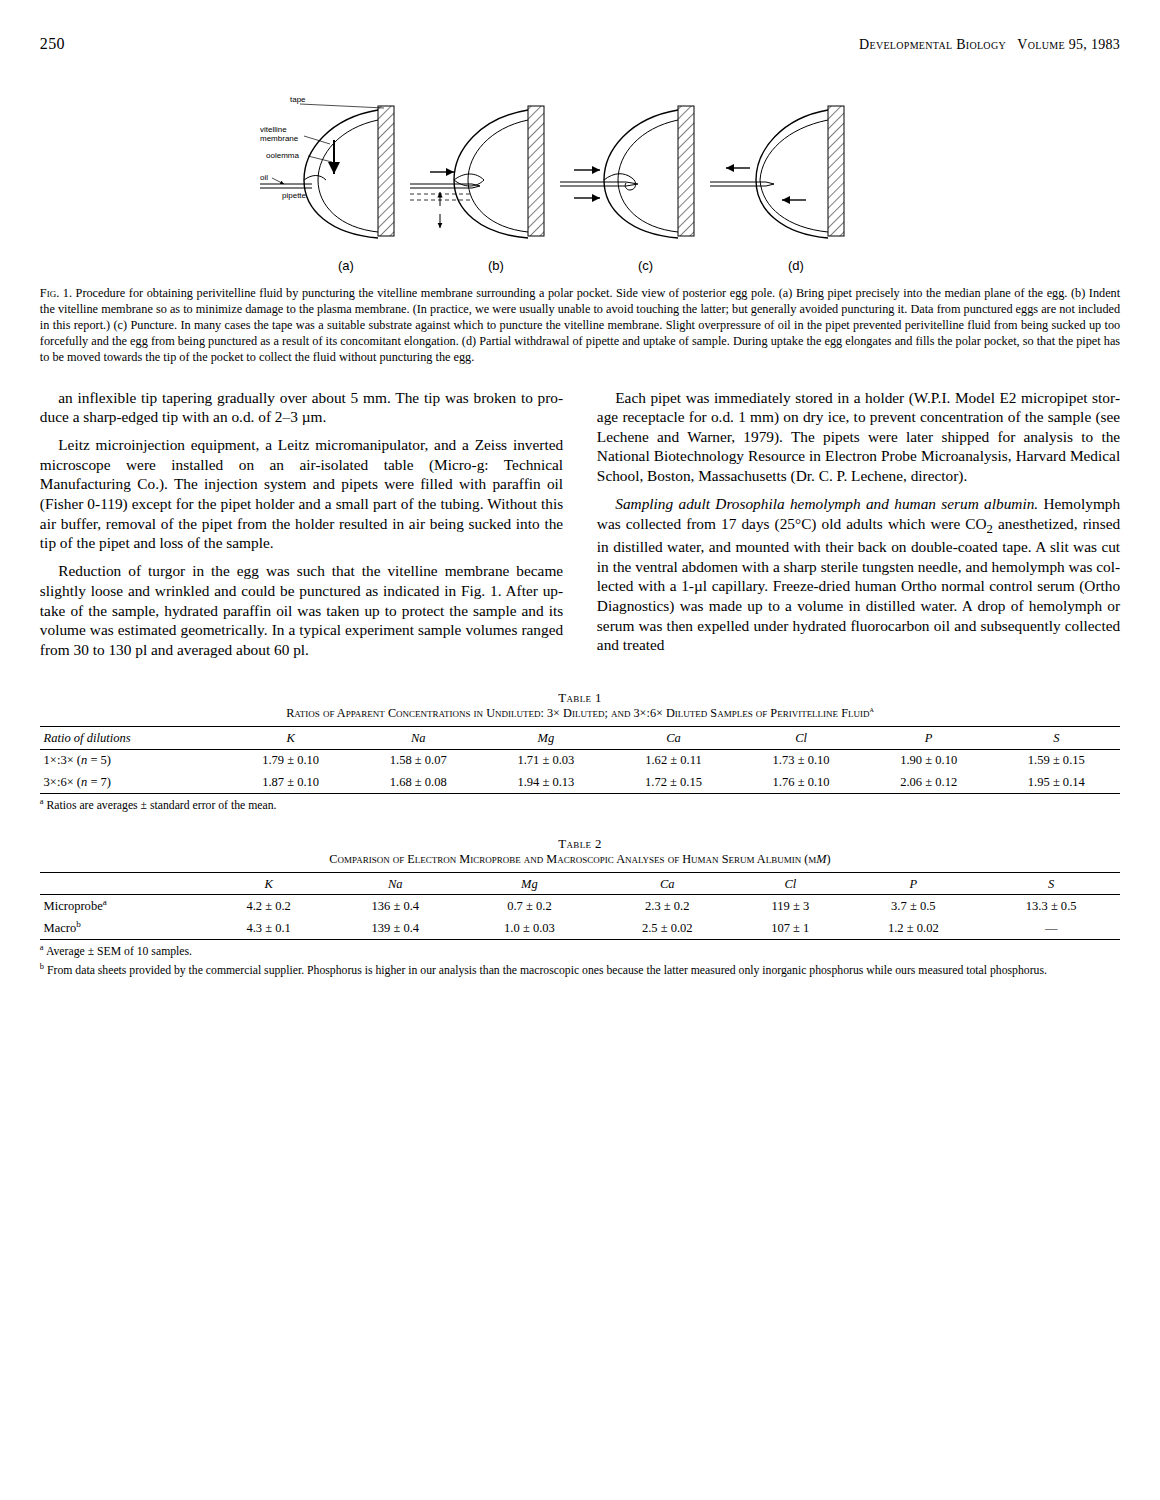250 Developmental Biology Volume 95, 1983
tape vitelline membrane oolemma oil pipette (a) (b) (c) (d)
Fig. 1. Procedure for obtaining perivitelline fluid by puncturing the vitelline membrane surrounding a polar pocket. Side view of posterior egg pole. (a) Bring pipet precisely into the median plane of the egg. (b) Indent the vitelline membrane so as to minimize damage to the plasma membrane. (In practice, we were usually unable to avoid touching the latter; but generally avoided puncturing it. Data from punctured eggs are not included in this report.) (c) Puncture. In many cases the tape was a suitable substrate against which to puncture the vitelline membrane. Slight overpressure of oil in the pipet prevented perivitelline fluid from being sucked up too forcefully and the egg from being punctured as a result of its concomitant elongation. (d) Partial withdrawal of pipette and uptake of sample. During uptake the egg elongates and fills the polar pocket, so that the pipet has to be moved towards the tip of the pocket to collect the fluid without puncturing the egg.
an inflexible tip tapering gradually over about 5 mm. The tip was broken to produce a sharp-edged tip with an o.d. of 2–3 µm.
Leitz microinjection equipment, a Leitz micromanipulator, and a Zeiss inverted microscope were installed on an air-isolated table (Micro-g: Technical Manufacturing Co.). The injection system and pipets were filled with paraffin oil (Fisher 0-119) except for the pipet holder and a small part of the tubing. Without this air buffer, removal of the pipet from the holder resulted in air being sucked into the tip of the pipet and loss of the sample.
Reduction of turgor in the egg was such that the vitelline membrane became slightly loose and wrinkled and could be punctured as indicated in Fig. 1. After uptake of the sample, hydrated paraffin oil was taken up to protect the sample and its volume was estimated geometrically. In a typical experiment sample volumes ranged from 30 to 130 pl and averaged about 60 pl.
Each pipet was immediately stored in a holder (W.P.I. Model E2 micropipet storage receptacle for o.d. 1 mm) on dry ice, to prevent concentration of the sample (see Lechene and Warner, 1979). The pipets were later shipped for analysis to the National Biotechnology Resource in Electron Probe Microanalysis, Harvard Medical School, Boston, Massachusetts (Dr. C. P. Lechene, director).
Sampling adult Drosophila hemolymph and human serum albumin. Hemolymph was collected from 17 days (25°C) old adults which were CO2 anesthetized, rinsed in distilled water, and mounted with their back on double-coated tape. A slit was cut in the ventral abdomen with a sharp sterile tungsten needle, and hemolymph was collected with a 1-µl capillary. Freeze-dried human Ortho normal control serum (Ortho Diagnostics) was made up to a volume in distilled water. A drop of hemolymph or serum was then expelled under hydrated fluorocarbon oil and subsequently collected and treated
Table 1
Ratios of Apparent Concentrations in Undiluted: 3× Diluted; and 3×:6× Diluted Samples of Perivitelline Fluida
| Ratio of dilutions | K | Na | Mg | Ca | Cl | P | S |
| --- | --- | --- | --- | --- | --- | --- | --- |
| 1×:3× ( n = 5) | 1.79 ± 0.10 | 1.58 ± 0.07 | 1.71 ± 0.03 | 1.62 ± 0.11 | 1.73 ± 0.10 | 1.90 ± 0.10 | 1.59 ± 0.15 |
| 3×:6× ( n = 7) | 1.87 ± 0.10 | 1.68 ± 0.08 | 1.94 ± 0.13 | 1.72 ± 0.15 | 1.76 ± 0.10 | 2.06 ± 0.12 | 1.95 ± 0.14 |
a Ratios are averages ± standard error of the mean.
Table 2
Comparison of Electron Microprobe and Macroscopic Analyses of Human Serum Albumin (mM)
| | K | Na | Mg | Ca | Cl | P | S |
| --- | --- | --- | --- | --- | --- | --- | --- |
| Microprobe a | 4.2 ± 0.2 | 136 ± 0.4 | 0.7 ± 0.2 | 2.3 ± 0.2 | 119 ± 3 | 3.7 ± 0.5 | 13.3 ± 0.5 |
| Macro b | 4.3 ± 0.1 | 139 ± 0.4 | 1.0 ± 0.03 | 2.5 ± 0.02 | 107 ± 1 | 1.2 ± 0.02 | — |
a Average ± SEM of 10 samples.
b From data sheets provided by the commercial supplier. Phosphorus is higher in our analysis than the macroscopic ones because the latter measured only inorganic phosphorus while ours measured total phosphorus.